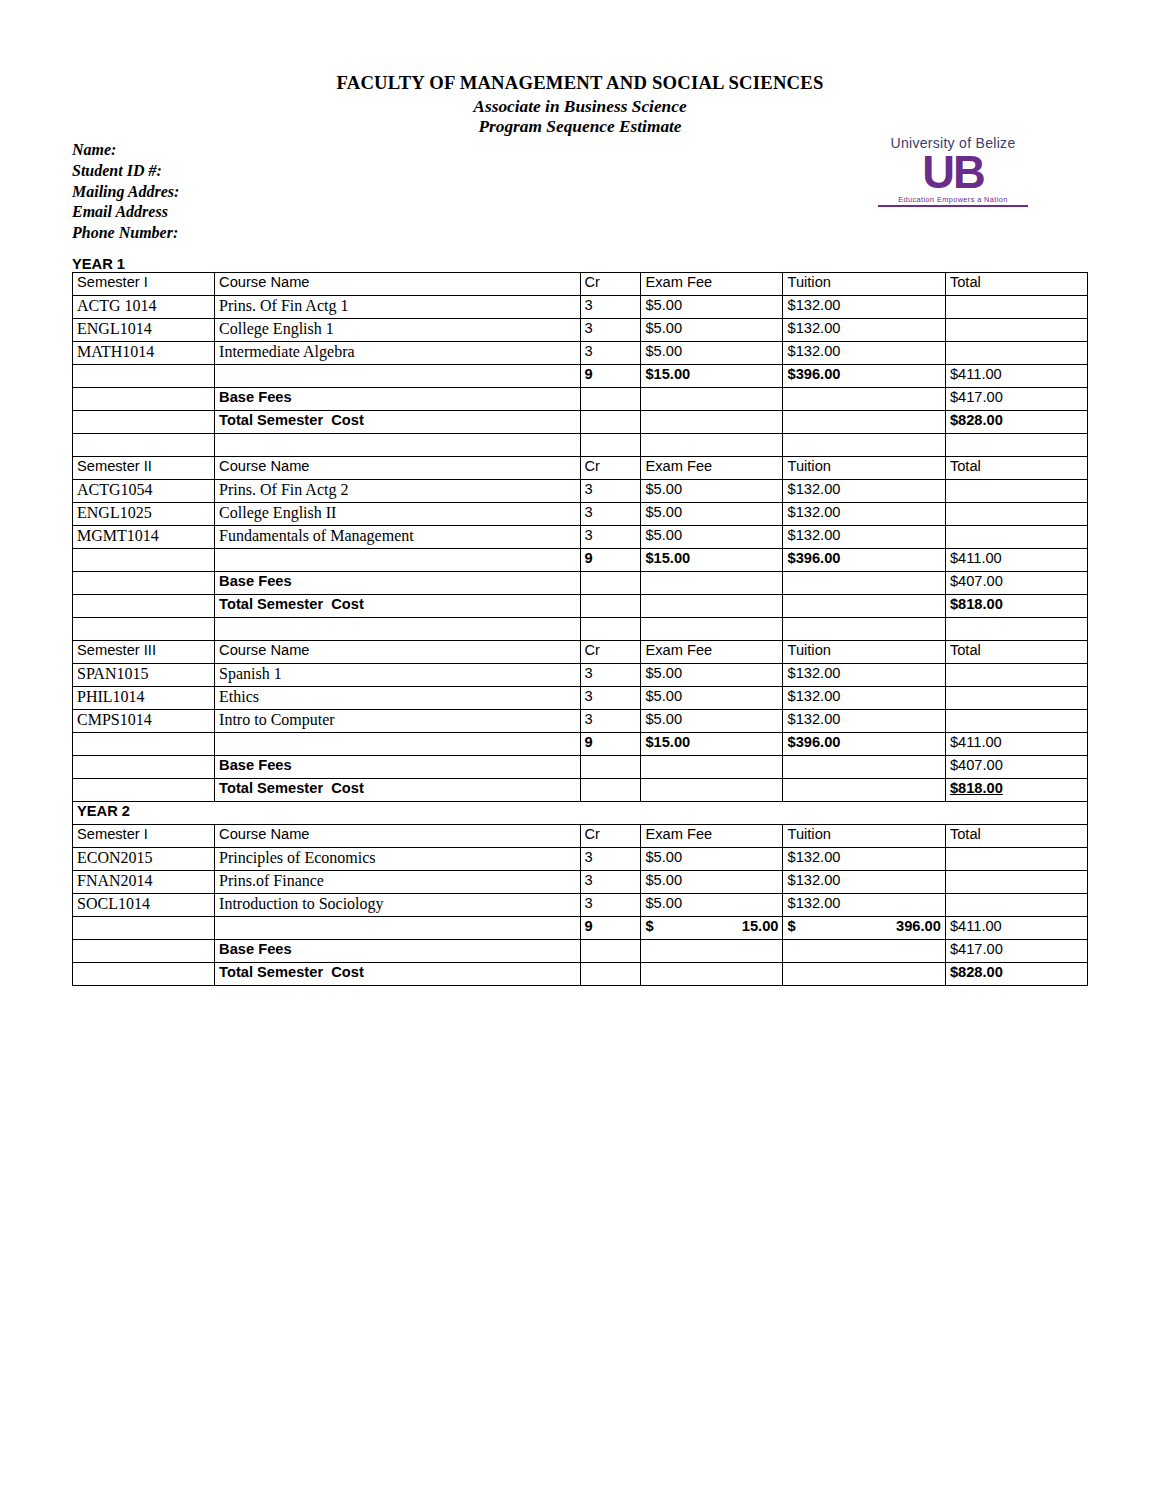FACULTY OF MANAGEMENT AND SOCIAL SCIENCES
Associate in Business Science
Program Sequence Estimate
University of Belize
UB
Education Empowers a Nation
Name:
Student ID #:
Mailing Addres:
Email Address
Phone Number:
YEAR 1
| Semester I | Course Name | Cr | Exam Fee | Tuition | Total |
| --- | --- | --- | --- | --- | --- |
| ACTG 1014 | Prins. Of Fin Actg 1 | 3 | $5.00 | $132.00 | |
| ENGL1014 | College English 1 | 3 | $5.00 | $132.00 | |
| MATH1014 | Intermediate Algebra | 3 | $5.00 | $132.00 | |
| | | 9 | $15.00 | $396.00 | $411.00 |
| | Base Fees | | | | $417.00 |
| | Total Semester Cost | | | | $828.00 |
| Semester II | Course Name | Cr | Exam Fee | Tuition | Total |
| ACTG1054 | Prins. Of Fin Actg 2 | 3 | $5.00 | $132.00 | |
| ENGL1025 | College English II | 3 | $5.00 | $132.00 | |
| MGMT1014 | Fundamentals of Management | 3 | $5.00 | $132.00 | |
| | | 9 | $15.00 | $396.00 | $411.00 |
| | Base Fees | | | | $407.00 |
| | Total Semester Cost | | | | $818.00 |
| Semester III | Course Name | Cr | Exam Fee | Tuition | Total |
| SPAN1015 | Spanish 1 | 3 | $5.00 | $132.00 | |
| PHIL1014 | Ethics | 3 | $5.00 | $132.00 | |
| CMPS1014 | Intro to Computer | 3 | $5.00 | $132.00 | |
| | | 9 | $15.00 | $396.00 | $411.00 |
| | Base Fees | | | | $407.00 |
| | Total Semester Cost | | | | $818.00 |
| YEAR 2 |
| Semester I | Course Name | Cr | Exam Fee | Tuition | Total |
| ECON2015 | Principles of Economics | 3 | $5.00 | $132.00 | |
| FNAN2014 | Prins.of Finance | 3 | $5.00 | $132.00 | |
| SOCL1014 | Introduction to Sociology | 3 | $5.00 | $132.00 | |
| | | 9 | $ 15.00 | $ 396.00 | $411.00 |
| | Base Fees | | | | $417.00 |
| | Total Semester Cost | | | | $828.00 |